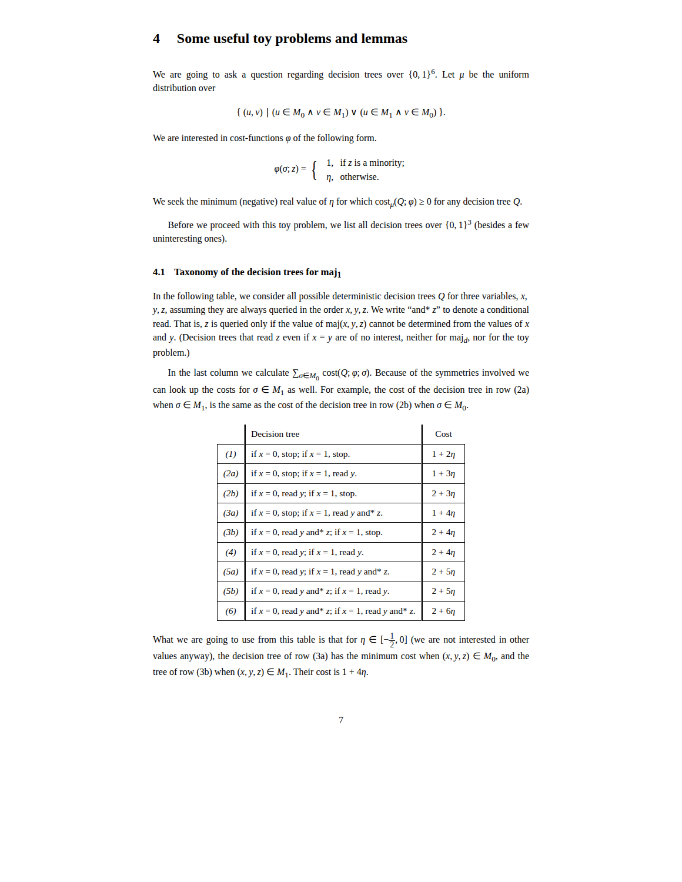4 Some useful toy problems and lemmas
We are going to ask a question regarding decision trees over {0, 1}6. Let μ be the uniform distribution over
{ (u, v) ∣ (u ∈ M0 ∧ v ∈ M1) ∨ (u ∈ M1 ∧ v ∈ M0) }.
We are interested in cost-functions φ of the following form.
φ(σ; z) = {
| 1, | if z is a minority; |
| η , | otherwise. |
We seek the minimum (negative) real value of η for which costμ(Q; φ) ≥ 0 for any decision tree Q.
Before we proceed with this toy problem, we list all decision trees over {0, 1}3 (besides a few uninteresting ones).
4.1 Taxonomy of the decision trees for maj1
In the following table, we consider all possible deterministic decision trees Q for three variables, x, y, z, assuming they are always queried in the order x, y, z. We write “and* z” to denote a conditional read. That is, z is queried only if the value of maj(x, y, z) cannot be determined from the values of x and y. (Decision trees that read z even if x = y are of no interest, neither for majd, nor for the toy problem.)
In the last column we calculate ∑σ∈M0 cost(Q; φ; σ). Because of the symmetries involved we can look up the costs for σ ∈ M1 as well. For example, the cost of the decision tree in row (2a) when σ ∈ M1, is the same as the cost of the decision tree in row (2b) when σ ∈ M0.
| | Decision tree | Cost |
| --- | --- | --- |
| (1) | if x = 0, stop; if x = 1, stop. | 1 + 2 η |
| (2a) | if x = 0, stop; if x = 1, read y . | 1 + 3 η |
| (2b) | if x = 0, read y ; if x = 1, stop. | 2 + 3 η |
| (3a) | if x = 0, stop; if x = 1, read y and* z . | 1 + 4 η |
| (3b) | if x = 0, read y and* z ; if x = 1, stop. | 2 + 4 η |
| (4) | if x = 0, read y ; if x = 1, read y . | 2 + 4 η |
| (5a) | if x = 0, read y ; if x = 1, read y and* z . | 2 + 5 η |
| (5b) | if x = 0, read y and* z ; if x = 1, read y . | 2 + 5 η |
| (6) | if x = 0, read y and* z ; if x = 1, read y and* z . | 2 + 6 η |
What we are going to use from this table is that for η ∈ [−12, 0] (we are not interested in other values anyway), the decision tree of row (3a) has the minimum cost when (x, y, z) ∈ M0, and the tree of row (3b) when (x, y, z) ∈ M1. Their cost is 1 + 4η.
7